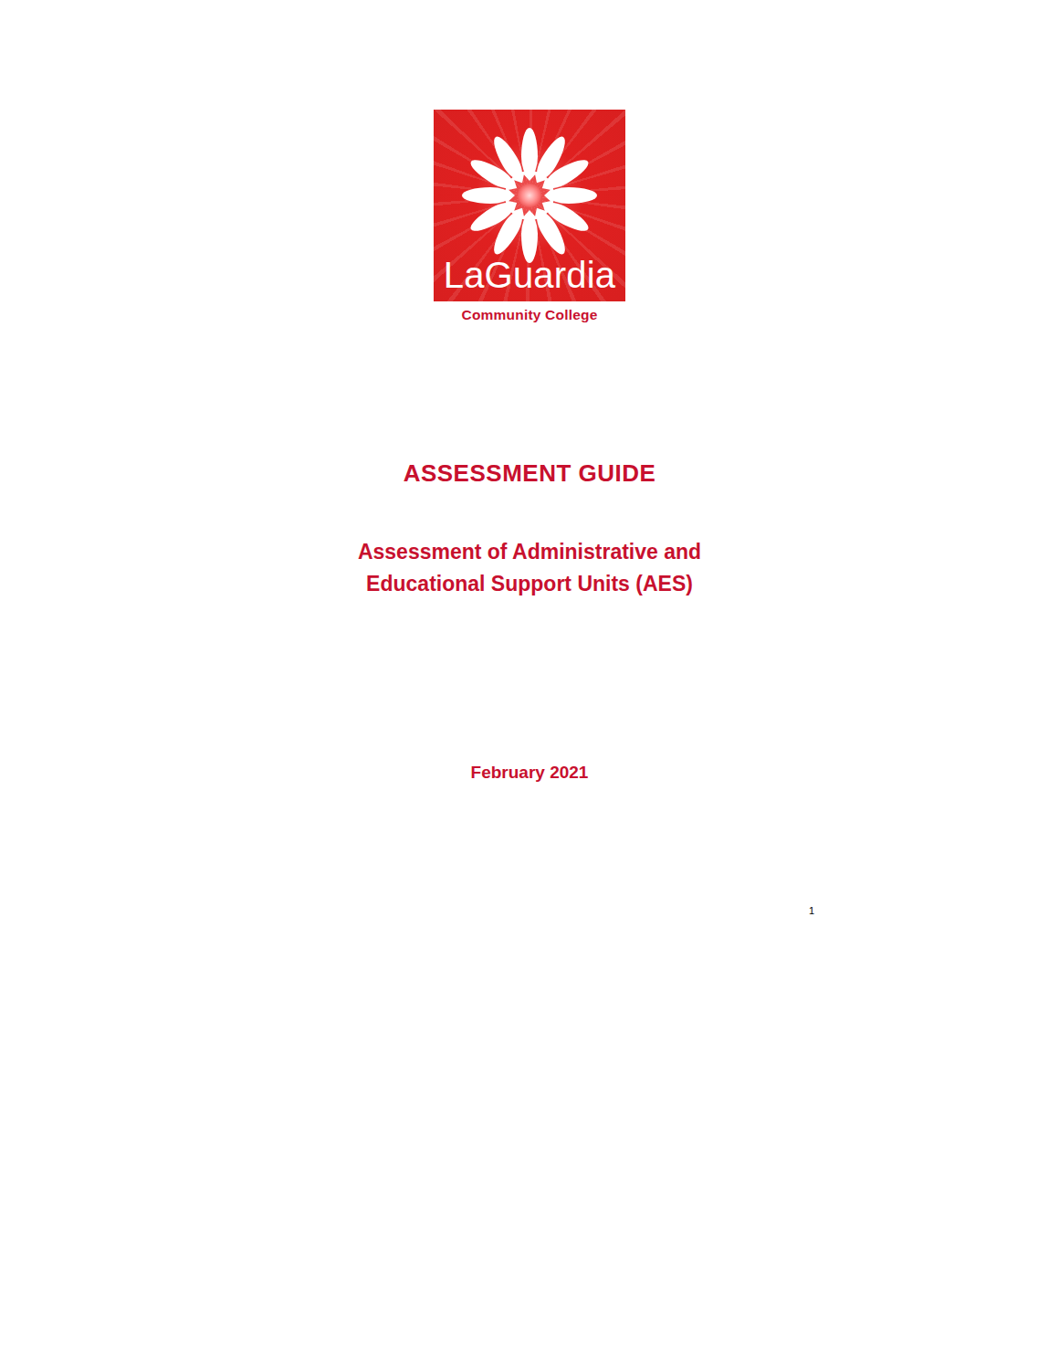LaGuardia
Community College
ASSESSMENT GUIDE
Assessment of Administrative and
Educational Support Units (AES)
February 2021
1